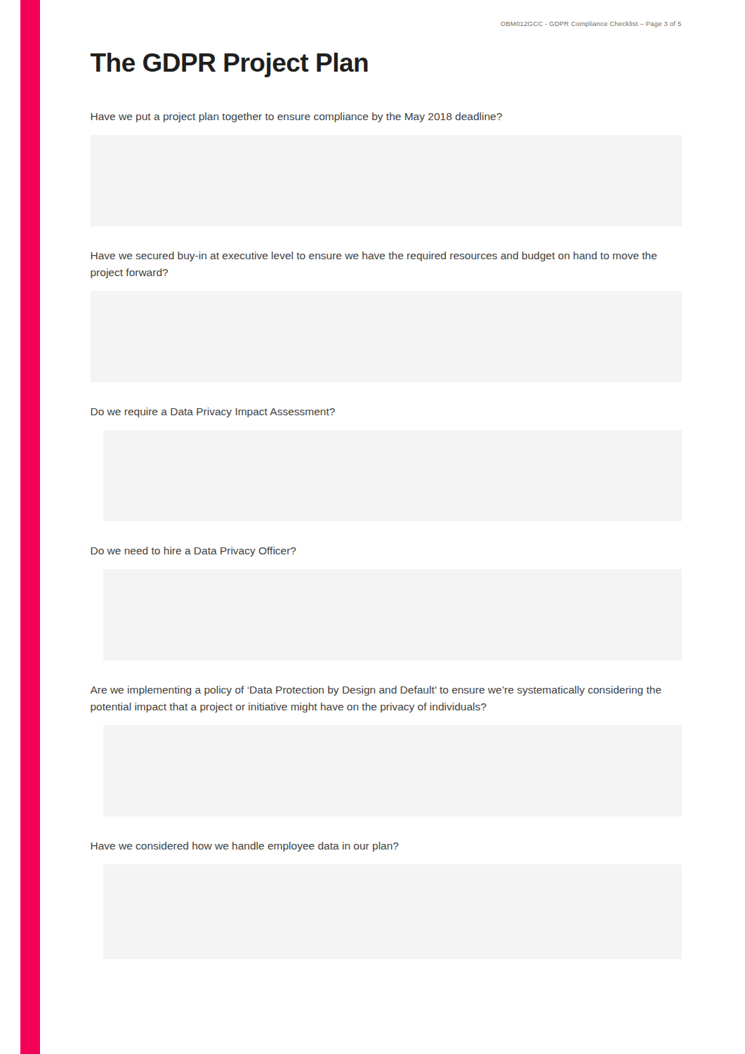OBM012GCC - GDPR Compliance Checklist – Page 3 of 5
The GDPR Project Plan
Have we put a project plan together to ensure compliance by the May 2018 deadline?
Have we secured buy-in at executive level to ensure we have the required resources and budget on hand to move the project forward?
Do we require a Data Privacy Impact Assessment?
Do we need to hire a Data Privacy Officer?
Are we implementing a policy of ‘Data Protection by Design and Default’ to ensure we’re systematically considering the potential impact that a project or initiative might have on the privacy of individuals?
Have we considered how we handle employee data in our plan?